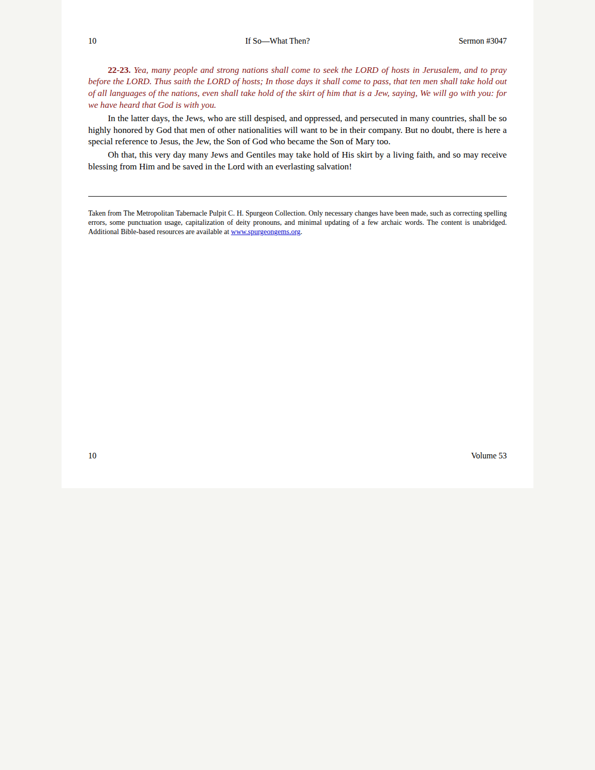10 If So—What Then? Sermon #3047
22-23. Yea, many people and strong nations shall come to seek the LORD of hosts in Jerusalem, and to pray before the LORD. Thus saith the LORD of hosts; In those days it shall come to pass, that ten men shall take hold out of all languages of the nations, even shall take hold of the skirt of him that is a Jew, saying, We will go with you: for we have heard that God is with you.
In the latter days, the Jews, who are still despised, and oppressed, and persecuted in many countries, shall be so highly honored by God that men of other nationalities will want to be in their company. But no doubt, there is here a special reference to Jesus, the Jew, the Son of God who became the Son of Mary too.
Oh that, this very day many Jews and Gentiles may take hold of His skirt by a living faith, and so may receive blessing from Him and be saved in the Lord with an everlasting salvation!
Taken from The Metropolitan Tabernacle Pulpit C. H. Spurgeon Collection. Only necessary changes have been made, such as correcting spelling errors, some punctuation usage, capitalization of deity pronouns, and minimal updating of a few archaic words. The content is unabridged. Additional Bible-based resources are available at www.spurgeongems.org.
10 Volume 53